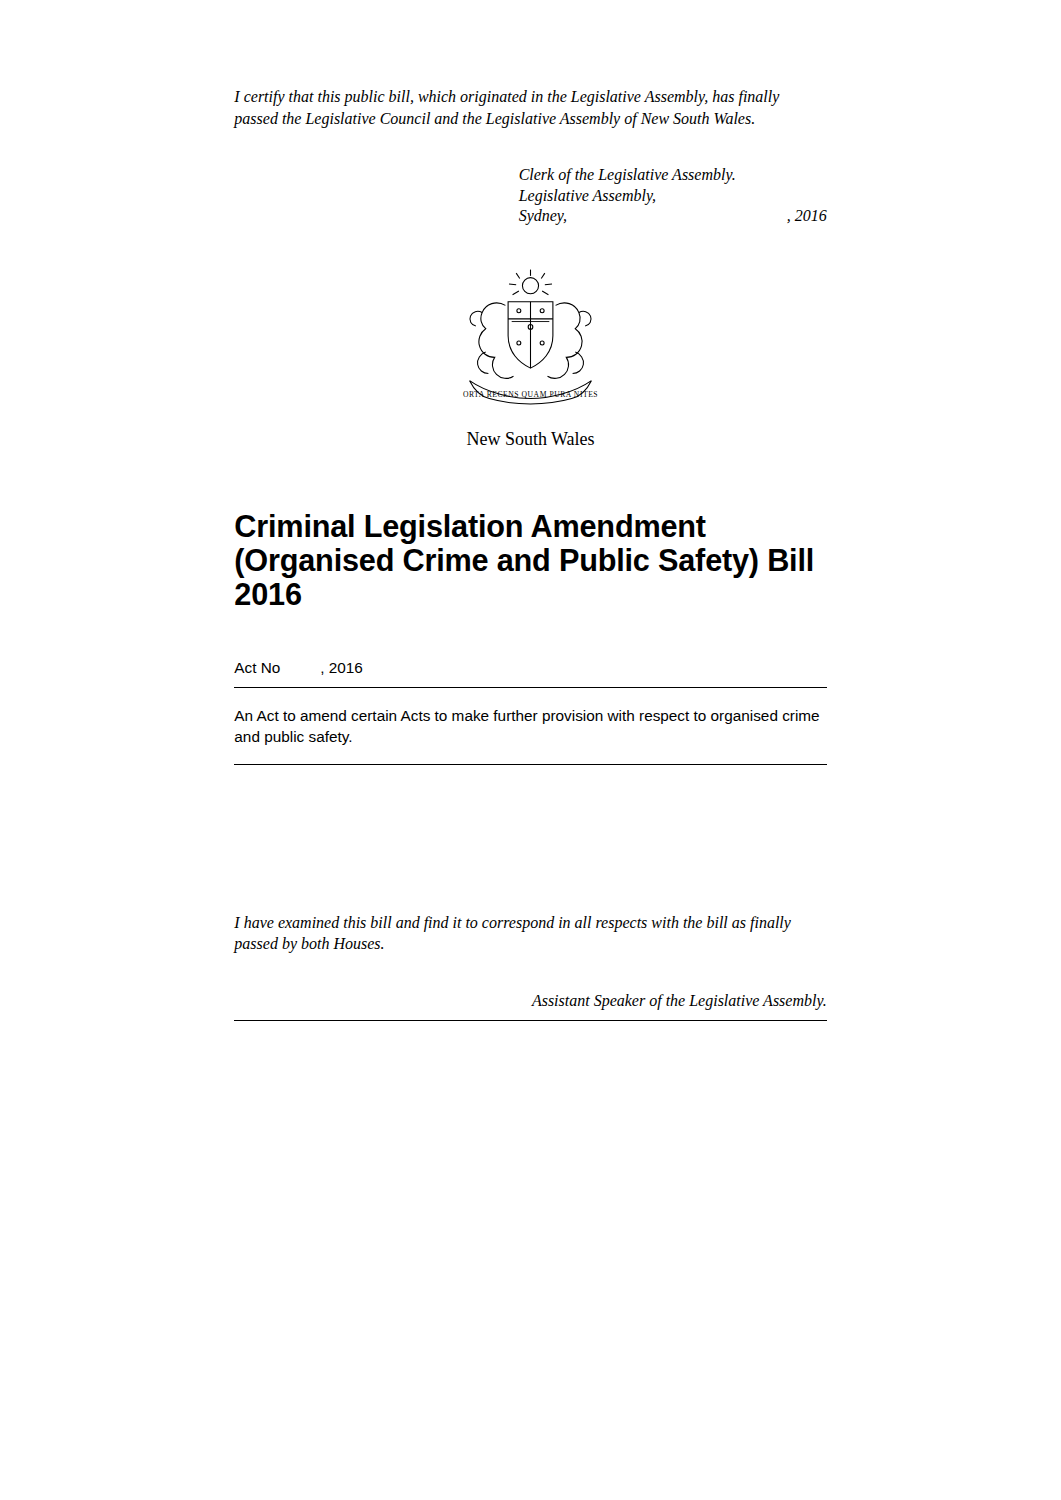I certify that this public bill, which originated in the Legislative Assembly, has finally passed the Legislative Council and the Legislative Assembly of New South Wales.
Clerk of the Legislative Assembly.
Legislative Assembly,
Sydney,, 2016
ORTA RECENS QUAM PURA NITES
New South Wales
Criminal Legislation Amendment (Organised Crime and Public Safety) Bill 2016
Act No , 2016
An Act to amend certain Acts to make further provision with respect to organised crime and public safety.
I have examined this bill and find it to correspond in all respects with the bill as finally passed by both Houses.
Assistant Speaker of the Legislative Assembly.